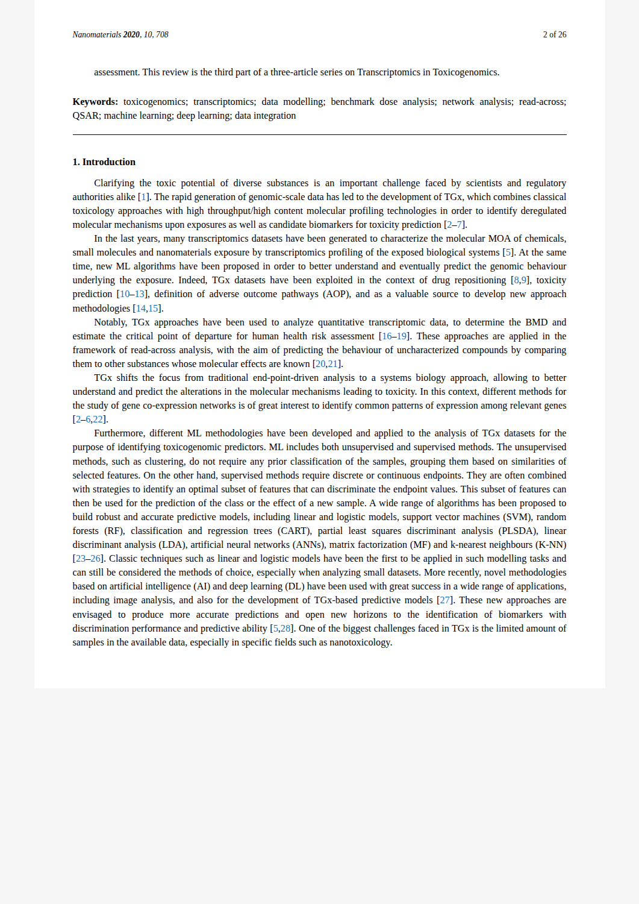Nanomaterials 2020, 10, 708 2 of 26
assessment. This review is the third part of a three-article series on Transcriptomics in Toxicogenomics.
Keywords: toxicogenomics; transcriptomics; data modelling; benchmark dose analysis; network analysis; read-across; QSAR; machine learning; deep learning; data integration
1. Introduction
Clarifying the toxic potential of diverse substances is an important challenge faced by scientists and regulatory authorities alike [1]. The rapid generation of genomic-scale data has led to the development of TGx, which combines classical toxicology approaches with high throughput/high content molecular profiling technologies in order to identify deregulated molecular mechanisms upon exposures as well as candidate biomarkers for toxicity prediction [2–7].
In the last years, many transcriptomics datasets have been generated to characterize the molecular MOA of chemicals, small molecules and nanomaterials exposure by transcriptomics profiling of the exposed biological systems [5]. At the same time, new ML algorithms have been proposed in order to better understand and eventually predict the genomic behaviour underlying the exposure. Indeed, TGx datasets have been exploited in the context of drug repositioning [8,9], toxicity prediction [10–13], definition of adverse outcome pathways (AOP), and as a valuable source to develop new approach methodologies [14,15].
Notably, TGx approaches have been used to analyze quantitative transcriptomic data, to determine the BMD and estimate the critical point of departure for human health risk assessment [16–19]. These approaches are applied in the framework of read-across analysis, with the aim of predicting the behaviour of uncharacterized compounds by comparing them to other substances whose molecular effects are known [20,21].
TGx shifts the focus from traditional end-point-driven analysis to a systems biology approach, allowing to better understand and predict the alterations in the molecular mechanisms leading to toxicity. In this context, different methods for the study of gene co-expression networks is of great interest to identify common patterns of expression among relevant genes [2–6,22].
Furthermore, different ML methodologies have been developed and applied to the analysis of TGx datasets for the purpose of identifying toxicogenomic predictors. ML includes both unsupervised and supervised methods. The unsupervised methods, such as clustering, do not require any prior classification of the samples, grouping them based on similarities of selected features. On the other hand, supervised methods require discrete or continuous endpoints. They are often combined with strategies to identify an optimal subset of features that can discriminate the endpoint values. This subset of features can then be used for the prediction of the class or the effect of a new sample. A wide range of algorithms has been proposed to build robust and accurate predictive models, including linear and logistic models, support vector machines (SVM), random forests (RF), classification and regression trees (CART), partial least squares discriminant analysis (PLSDA), linear discriminant analysis (LDA), artificial neural networks (ANNs), matrix factorization (MF) and k-nearest neighbours (K-NN) [23–26]. Classic techniques such as linear and logistic models have been the first to be applied in such modelling tasks and can still be considered the methods of choice, especially when analyzing small datasets. More recently, novel methodologies based on artificial intelligence (AI) and deep learning (DL) have been used with great success in a wide range of applications, including image analysis, and also for the development of TGx-based predictive models [27]. These new approaches are envisaged to produce more accurate predictions and open new horizons to the identification of biomarkers with discrimination performance and predictive ability [5,28]. One of the biggest challenges faced in TGx is the limited amount of samples in the available data, especially in specific fields such as nanotoxicology.